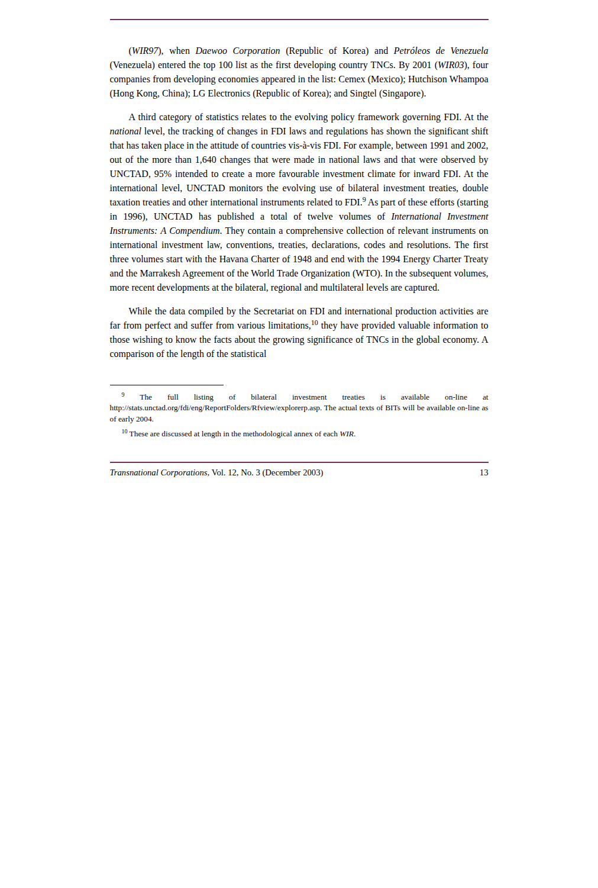(WIR97), when Daewoo Corporation (Republic of Korea) and Petróleos de Venezuela (Venezuela) entered the top 100 list as the first developing country TNCs. By 2001 (WIR03), four companies from developing economies appeared in the list: Cemex (Mexico); Hutchison Whampoa (Hong Kong, China); LG Electronics (Republic of Korea); and Singtel (Singapore).
A third category of statistics relates to the evolving policy framework governing FDI. At the national level, the tracking of changes in FDI laws and regulations has shown the significant shift that has taken place in the attitude of countries vis-à-vis FDI. For example, between 1991 and 2002, out of the more than 1,640 changes that were made in national laws and that were observed by UNCTAD, 95% intended to create a more favourable investment climate for inward FDI. At the international level, UNCTAD monitors the evolving use of bilateral investment treaties, double taxation treaties and other international instruments related to FDI.9 As part of these efforts (starting in 1996), UNCTAD has published a total of twelve volumes of International Investment Instruments: A Compendium. They contain a comprehensive collection of relevant instruments on international investment law, conventions, treaties, declarations, codes and resolutions. The first three volumes start with the Havana Charter of 1948 and end with the 1994 Energy Charter Treaty and the Marrakesh Agreement of the World Trade Organization (WTO). In the subsequent volumes, more recent developments at the bilateral, regional and multilateral levels are captured.
While the data compiled by the Secretariat on FDI and international production activities are far from perfect and suffer from various limitations,10 they have provided valuable information to those wishing to know the facts about the growing significance of TNCs in the global economy. A comparison of the length of the statistical
9 The full listing of bilateral investment treaties is available on-line at http://stats.unctad.org/fdi/eng/ReportFolders/Rfview/explorerp.asp. The actual texts of BITs will be available on-line as of early 2004.
10 These are discussed at length in the methodological annex of each WIR.
Transnational Corporations, Vol. 12, No. 3 (December 2003) 13